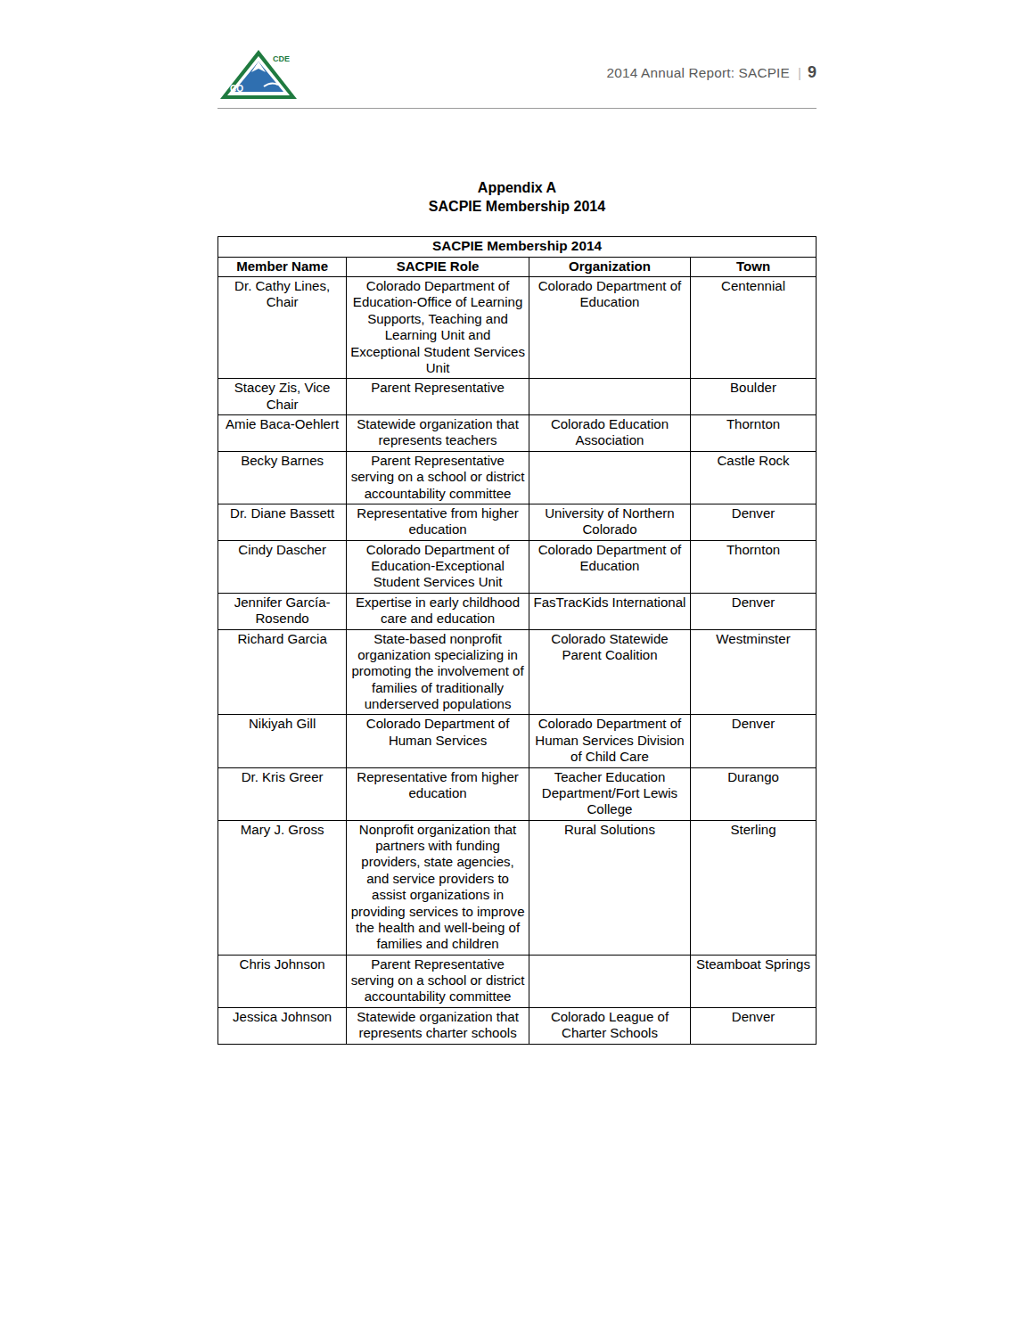CDE Colorado logo CDE CO
2014 Annual Report: SACPIE|9
Appendix A
SACPIE Membership 2014
| SACPIE Membership 2014 |
| --- |
| Member Name | SACPIE Role | Organization | Town |
| Dr. Cathy Lines, Chair | Colorado Department of Education-Office of Learning Supports, Teaching and Learning Unit and Exceptional Student Services Unit | Colorado Department of Education | Centennial |
| Stacey Zis, Vice Chair | Parent Representative | | Boulder |
| Amie Baca-Oehlert | Statewide organization that represents teachers | Colorado Education Association | Thornton |
| Becky Barnes | Parent Representative serving on a school or district accountability committee | | Castle Rock |
| Dr. Diane Bassett | Representative from higher education | University of Northern Colorado | Denver |
| Cindy Dascher | Colorado Department of Education-Exceptional Student Services Unit | Colorado Department of Education | Thornton |
| Jennifer García-Rosendo | Expertise in early childhood care and education | FasTracKids International | Denver |
| Richard Garcia | State-based nonprofit organization specializing in promoting the involvement of families of traditionally underserved populations | Colorado Statewide Parent Coalition | Westminster |
| Nikiyah Gill | Colorado Department of Human Services | Colorado Department of Human Services Division of Child Care | Denver |
| Dr. Kris Greer | Representative from higher education | Teacher Education Department/Fort Lewis College | Durango |
| Mary J. Gross | Nonprofit organization that partners with funding providers, state agencies, and service providers to assist organizations in providing services to improve the health and well-being of families and children | Rural Solutions | Sterling |
| Chris Johnson | Parent Representative serving on a school or district accountability committee | | Steamboat Springs |
| Jessica Johnson | Statewide organization that represents charter schools | Colorado League of Charter Schools | Denver |